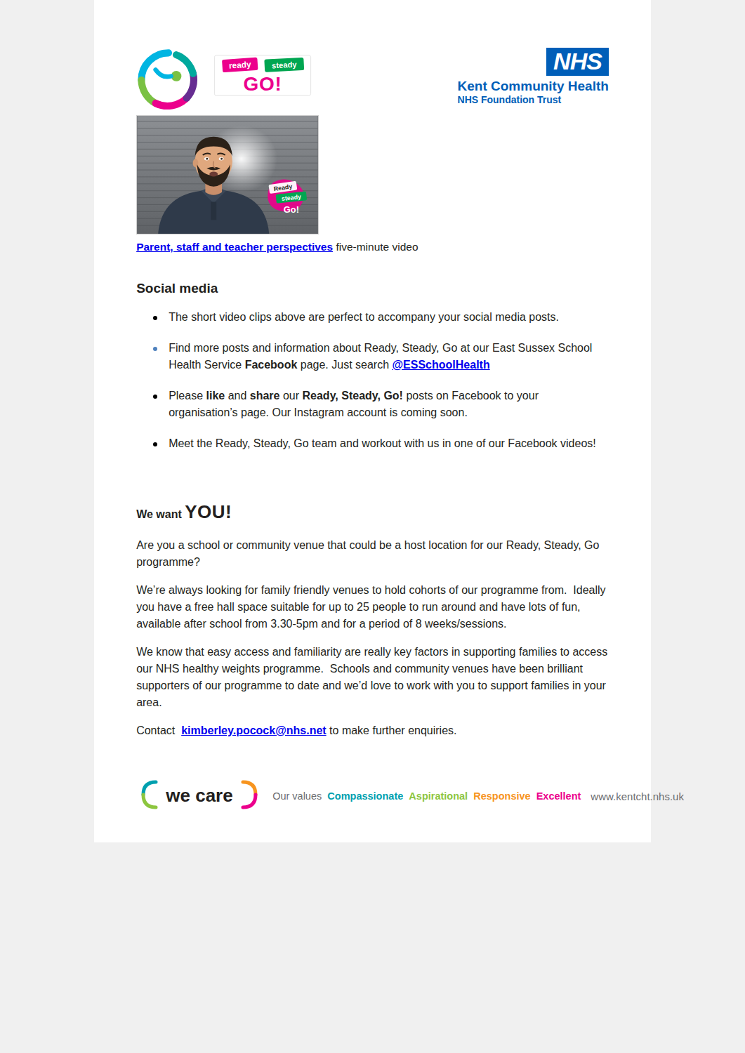ready steady GO!
NHS
Kent Community Health NHS Foundation Trust
Ready steady Go!
Parent, staff and teacher perspectives five-minute video
Social media
The short video clips above are perfect to accompany your social media posts.
Find more posts and information about Ready, Steady, Go at our East Sussex School Health Service Facebook page. Just search @ESSchoolHealth
Please like and share our Ready, Steady, Go! posts on Facebook to your organisation’s page. Our Instagram account is coming soon.
Meet the Ready, Steady, Go team and workout with us in one of our Facebook videos!
We want YOU!
Are you a school or community venue that could be a host location for our Ready, Steady, Go programme?
We’re always looking for family friendly venues to hold cohorts of our programme from. Ideally you have a free hall space suitable for up to 25 people to run around and have lots of fun, available after school from 3.30-5pm and for a period of 8 weeks/sessions.
We know that easy access and familiarity are really key factors in supporting families to access our NHS healthy weights programme. Schools and community venues have been brilliant supporters of our programme to date and we’d love to work with you to support families in your area.
Contact kimberley.pocock@nhs.net to make further enquiries.
we care
Our values Compassionate Aspirational Responsive Excellent
www.kentcht.nhs.uk